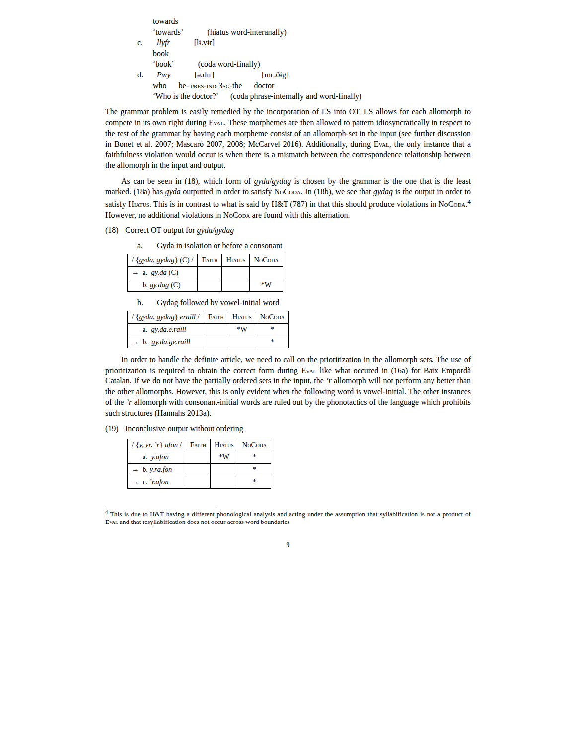towards
‘towards’ (hiatus word-interanally)
c. llyfr [ɬɨ.vɨr]
book
‘book’ (coda word-finally)
d. Pwy [ə.dɪr] [mɛ.ðɨg]
who be- pres-ind-3sg-the doctor
‘Who is the doctor?’ (coda phrase-internally and word-finally)
The grammar problem is easily remedied by the incorporation of LS into OT. LS allows for each allomorph to compete in its own right during Eval. These morphemes are then allowed to pattern idiosyncratically in respect to the rest of the grammar by having each morpheme consist of an allomorph-set in the input (see further discussion in Bonet et al. 2007; Mascaró 2007, 2008; McCarvel 2016). Additionally, during Eval, the only instance that a faithfulness violation would occur is when there is a mismatch between the correspondence relationship between the allomorph in the input and output.
As can be seen in (18), which form of gyda/gydag is chosen by the grammar is the one that is the least marked. (18a) has gyda outputted in order to satisfy NoCoda. In (18b), we see that gydag is the output in order to satisfy Hiatus. This is in contrast to what is said by H&T (787) in that this should produce violations in NoCoda.4 However, no additional violations in NoCoda are found with this alternation.
(18) Correct OT output for gyda/gydag
a. Gyda in isolation or before a consonant
| / { gyda , gydag } (C) / | Faith | Hiatus | NoCoda |
| → a. gy.da (C) | | | |
| b. gy.dag (C) | | | *W |
b. Gydag followed by vowel-initial word
| / { gyda , gydag } eraill / | Faith | Hiatus | NoCoda |
| a. gy.da.e.raill | | *W | * |
| → b. gy.da.ge.raill | | | * |
In order to handle the definite article, we need to call on the prioritization in the allomorph sets. The use of prioritization is required to obtain the correct form during Eval like what occured in (16a) for Baix Empordà Catalan. If we do not have the partially ordered sets in the input, the ’r allomorph will not perform any better than the other allomorphs. However, this is only evident when the following word is vowel-initial. The other instances of the ’r allomorph with consonant-initial words are ruled out by the phonotactics of the language which prohibits such structures (Hannahs 2013a).
(19) Inconclusive output without ordering
| / { y, yr, ’r } afon / | Faith | Hiatus | NoCoda |
| a. y.afon | | *W | * |
| → b. y.ra.fon | | | * |
| → c. ’r.afon | | | * |
4 This is due to H&T having a different phonological analysis and acting under the assumption that syllabification is not a product of Eval and that resyllabification does not occur across word boundaries
9